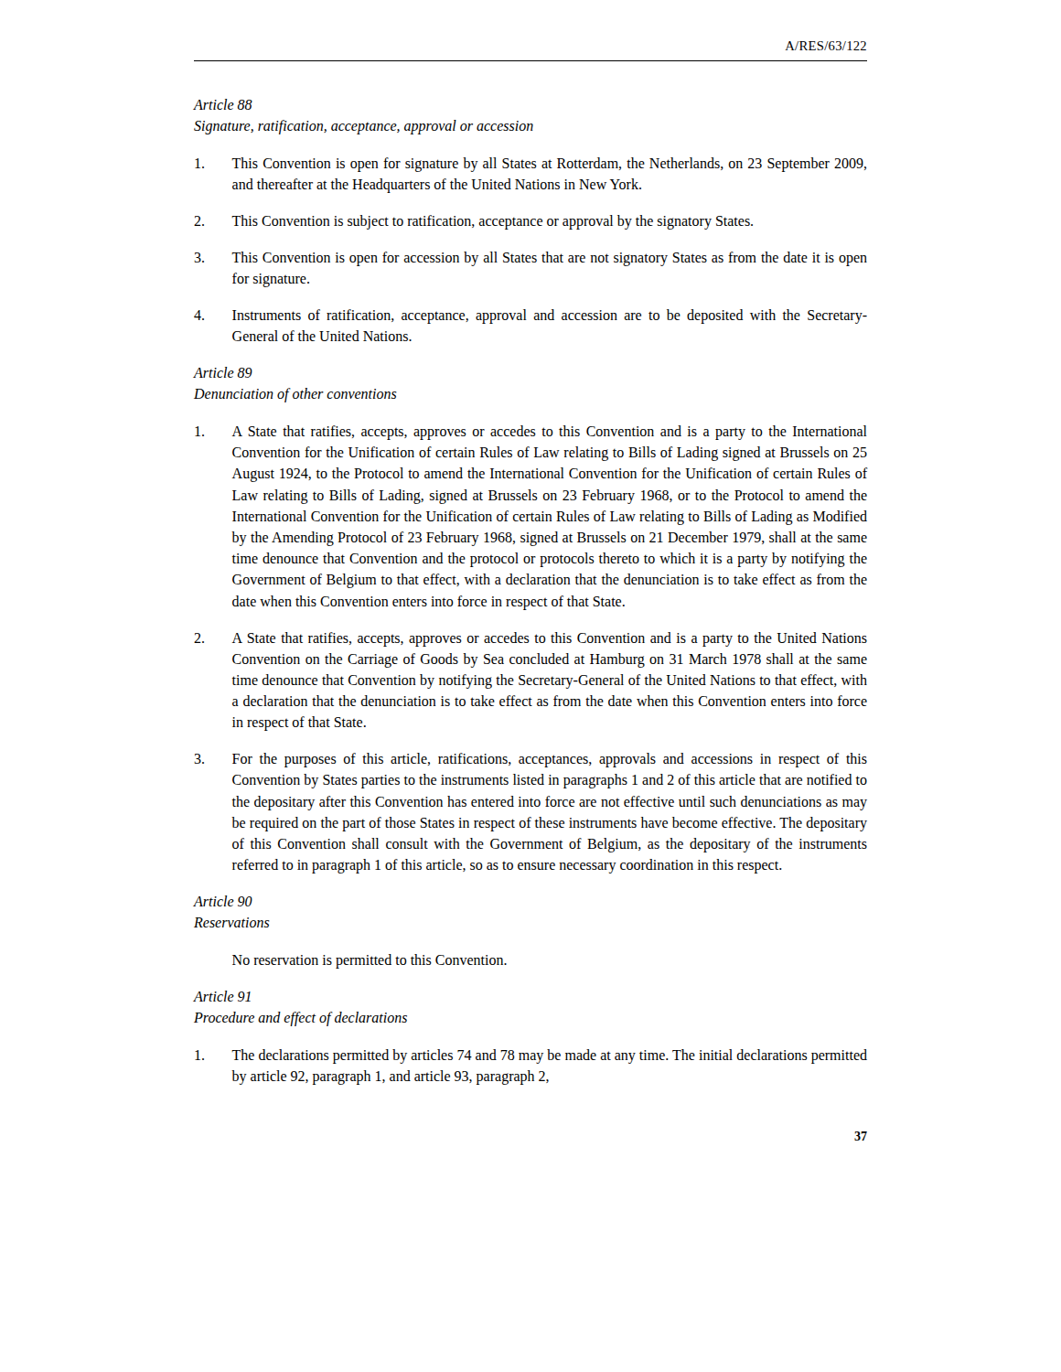A/RES/63/122
Article 88
Signature, ratification, acceptance, approval or accession
This Convention is open for signature by all States at Rotterdam, the Netherlands, on 23 September 2009, and thereafter at the Headquarters of the United Nations in New York.
This Convention is subject to ratification, acceptance or approval by the signatory States.
This Convention is open for accession by all States that are not signatory States as from the date it is open for signature.
Instruments of ratification, acceptance, approval and accession are to be deposited with the Secretary-General of the United Nations.
Article 89
Denunciation of other conventions
A State that ratifies, accepts, approves or accedes to this Convention and is a party to the International Convention for the Unification of certain Rules of Law relating to Bills of Lading signed at Brussels on 25 August 1924, to the Protocol to amend the International Convention for the Unification of certain Rules of Law relating to Bills of Lading, signed at Brussels on 23 February 1968, or to the Protocol to amend the International Convention for the Unification of certain Rules of Law relating to Bills of Lading as Modified by the Amending Protocol of 23 February 1968, signed at Brussels on 21 December 1979, shall at the same time denounce that Convention and the protocol or protocols thereto to which it is a party by notifying the Government of Belgium to that effect, with a declaration that the denunciation is to take effect as from the date when this Convention enters into force in respect of that State.
A State that ratifies, accepts, approves or accedes to this Convention and is a party to the United Nations Convention on the Carriage of Goods by Sea concluded at Hamburg on 31 March 1978 shall at the same time denounce that Convention by notifying the Secretary-General of the United Nations to that effect, with a declaration that the denunciation is to take effect as from the date when this Convention enters into force in respect of that State.
For the purposes of this article, ratifications, acceptances, approvals and accessions in respect of this Convention by States parties to the instruments listed in paragraphs 1 and 2 of this article that are notified to the depositary after this Convention has entered into force are not effective until such denunciations as may be required on the part of those States in respect of these instruments have become effective. The depositary of this Convention shall consult with the Government of Belgium, as the depositary of the instruments referred to in paragraph 1 of this article, so as to ensure necessary coordination in this respect.
Article 90
Reservations
No reservation is permitted to this Convention.
Article 91
Procedure and effect of declarations
The declarations permitted by articles 74 and 78 may be made at any time. The initial declarations permitted by article 92, paragraph 1, and article 93, paragraph 2,
37